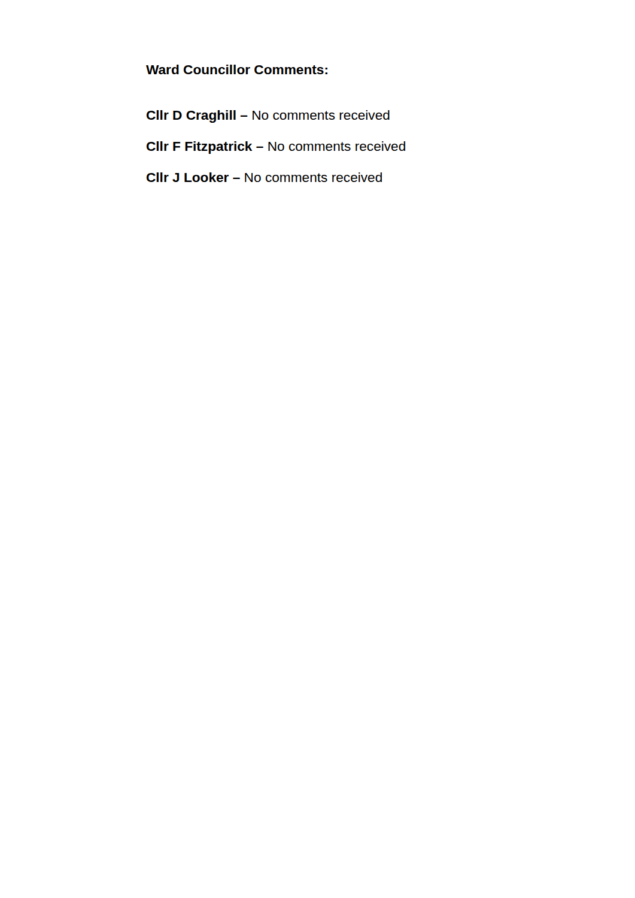Ward Councillor Comments:
Cllr D Craghill – No comments received
Cllr F Fitzpatrick – No comments received
Cllr J Looker – No comments received